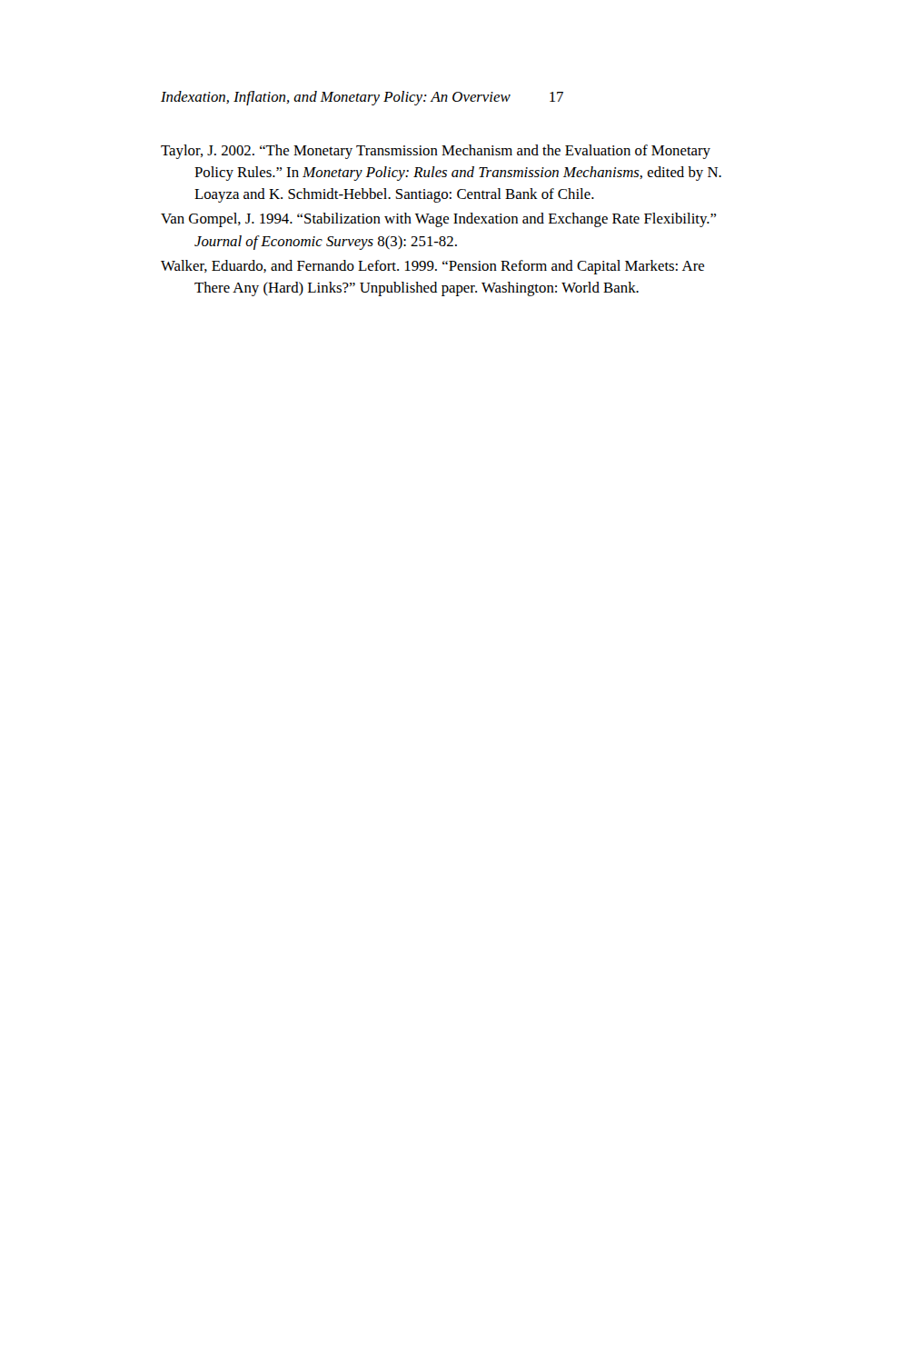Indexation, Inflation, and Monetary Policy: An Overview 17
Taylor, J. 2002. “The Monetary Transmission Mechanism and the Evaluation of Monetary Policy Rules.” In Monetary Policy: Rules and Transmission Mechanisms, edited by N. Loayza and K. Schmidt-Hebbel. Santiago: Central Bank of Chile.
Van Gompel, J. 1994. “Stabilization with Wage Indexation and Exchange Rate Flexibility.” Journal of Economic Surveys 8(3): 251-82.
Walker, Eduardo, and Fernando Lefort. 1999. “Pension Reform and Capital Markets: Are There Any (Hard) Links?” Unpublished paper. Washington: World Bank.